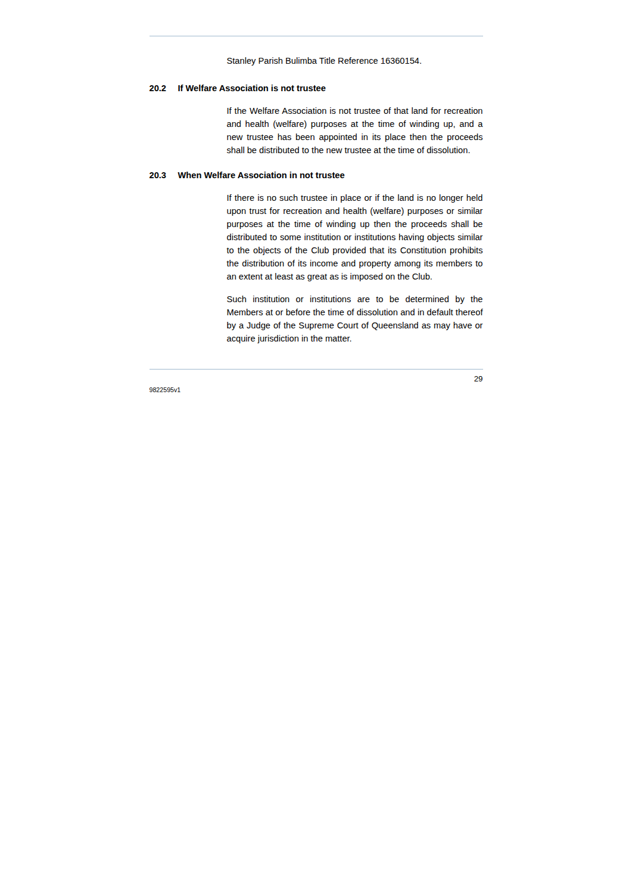Stanley Parish Bulimba Title Reference 16360154.
20.2 If Welfare Association is not trustee
If the Welfare Association is not trustee of that land for recreation and health (welfare) purposes at the time of winding up, and a new trustee has been appointed in its place then the proceeds shall be distributed to the new trustee at the time of dissolution.
20.3 When Welfare Association in not trustee
If there is no such trustee in place or if the land is no longer held upon trust for recreation and health (welfare) purposes or similar purposes at the time of winding up then the proceeds shall be distributed to some institution or institutions having objects similar to the objects of the Club provided that its Constitution prohibits the distribution of its income and property among its members to an extent at least as great as is imposed on the Club.
Such institution or institutions are to be determined by the Members at or before the time of dissolution and in default thereof by a Judge of the Supreme Court of Queensland as may have or acquire jurisdiction in the matter.
29
9822595v1